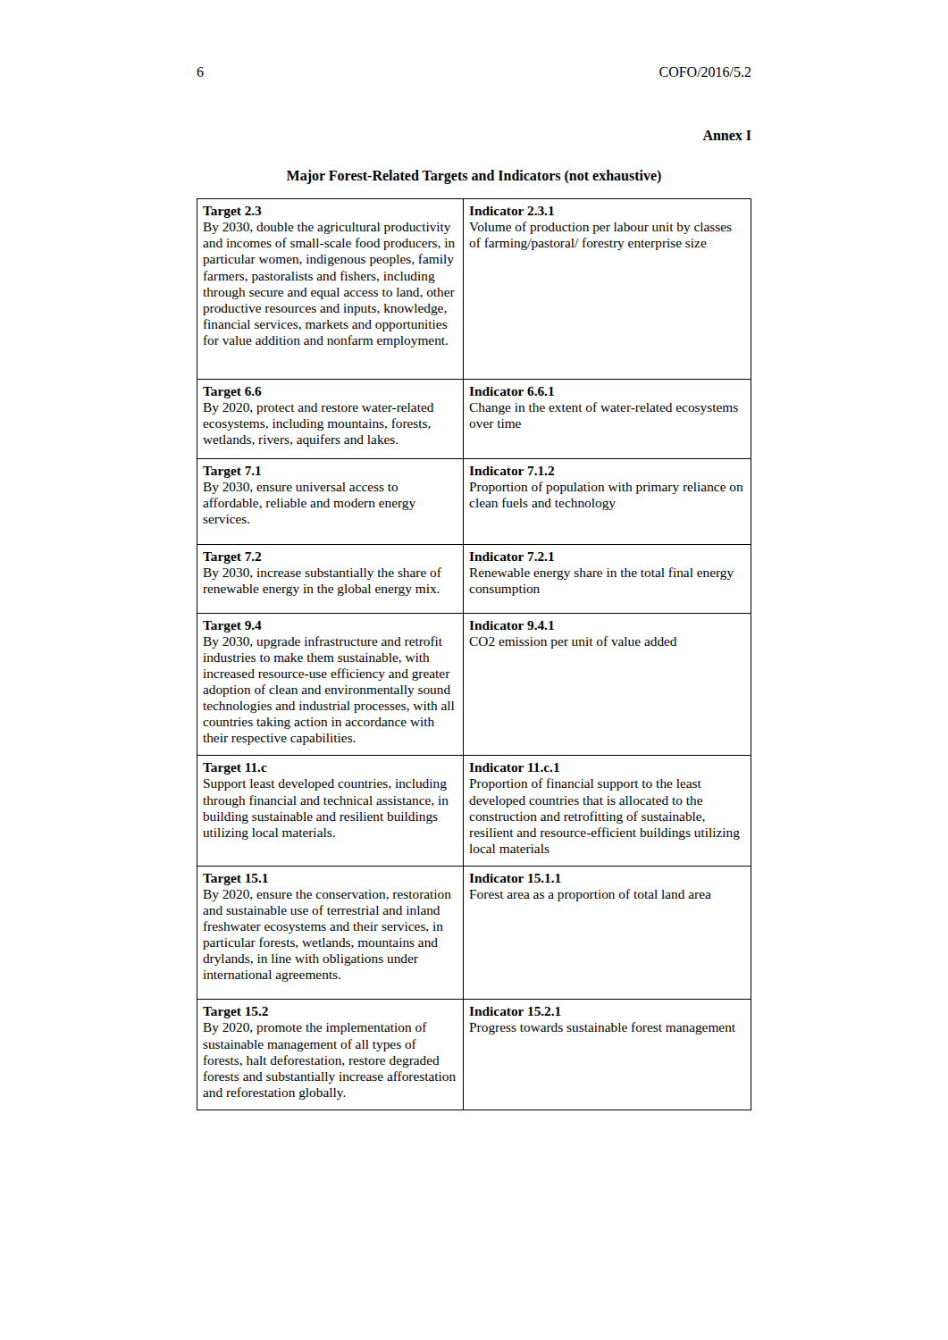6
COFO/2016/5.2
Annex I
Major Forest-Related Targets and Indicators (not exhaustive)
| Target 2.3 By 2030, double the agricultural productivity and incomes of small-scale food producers, in particular women, indigenous peoples, family farmers, pastoralists and fishers, including through secure and equal access to land, other productive resources and inputs, knowledge, financial services, markets and opportunities for value addition and nonfarm employment. | Indicator 2.3.1 Volume of production per labour unit by classes of farming/pastoral/ forestry enterprise size |
| Target 6.6 By 2020, protect and restore water-related ecosystems, including mountains, forests, wetlands, rivers, aquifers and lakes. | Indicator 6.6.1 Change in the extent of water-related ecosystems over time |
| Target 7.1 By 2030, ensure universal access to affordable, reliable and modern energy services. | Indicator 7.1.2 Proportion of population with primary reliance on clean fuels and technology |
| Target 7.2 By 2030, increase substantially the share of renewable energy in the global energy mix. | Indicator 7.2.1 Renewable energy share in the total final energy consumption |
| Target 9.4 By 2030, upgrade infrastructure and retrofit industries to make them sustainable, with increased resource-use efficiency and greater adoption of clean and environmentally sound technologies and industrial processes, with all countries taking action in accordance with their respective capabilities. | Indicator 9.4.1 CO2 emission per unit of value added |
| Target 11.c Support least developed countries, including through financial and technical assistance, in building sustainable and resilient buildings utilizing local materials. | Indicator 11.c.1 Proportion of financial support to the least developed countries that is allocated to the construction and retrofitting of sustainable, resilient and resource-efficient buildings utilizing local materials |
| Target 15.1 By 2020, ensure the conservation, restoration and sustainable use of terrestrial and inland freshwater ecosystems and their services, in particular forests, wetlands, mountains and drylands, in line with obligations under international agreements. | Indicator 15.1.1 Forest area as a proportion of total land area |
| Target 15.2 By 2020, promote the implementation of sustainable management of all types of forests, halt deforestation, restore degraded forests and substantially increase afforestation and reforestation globally. | Indicator 15.2.1 Progress towards sustainable forest management |